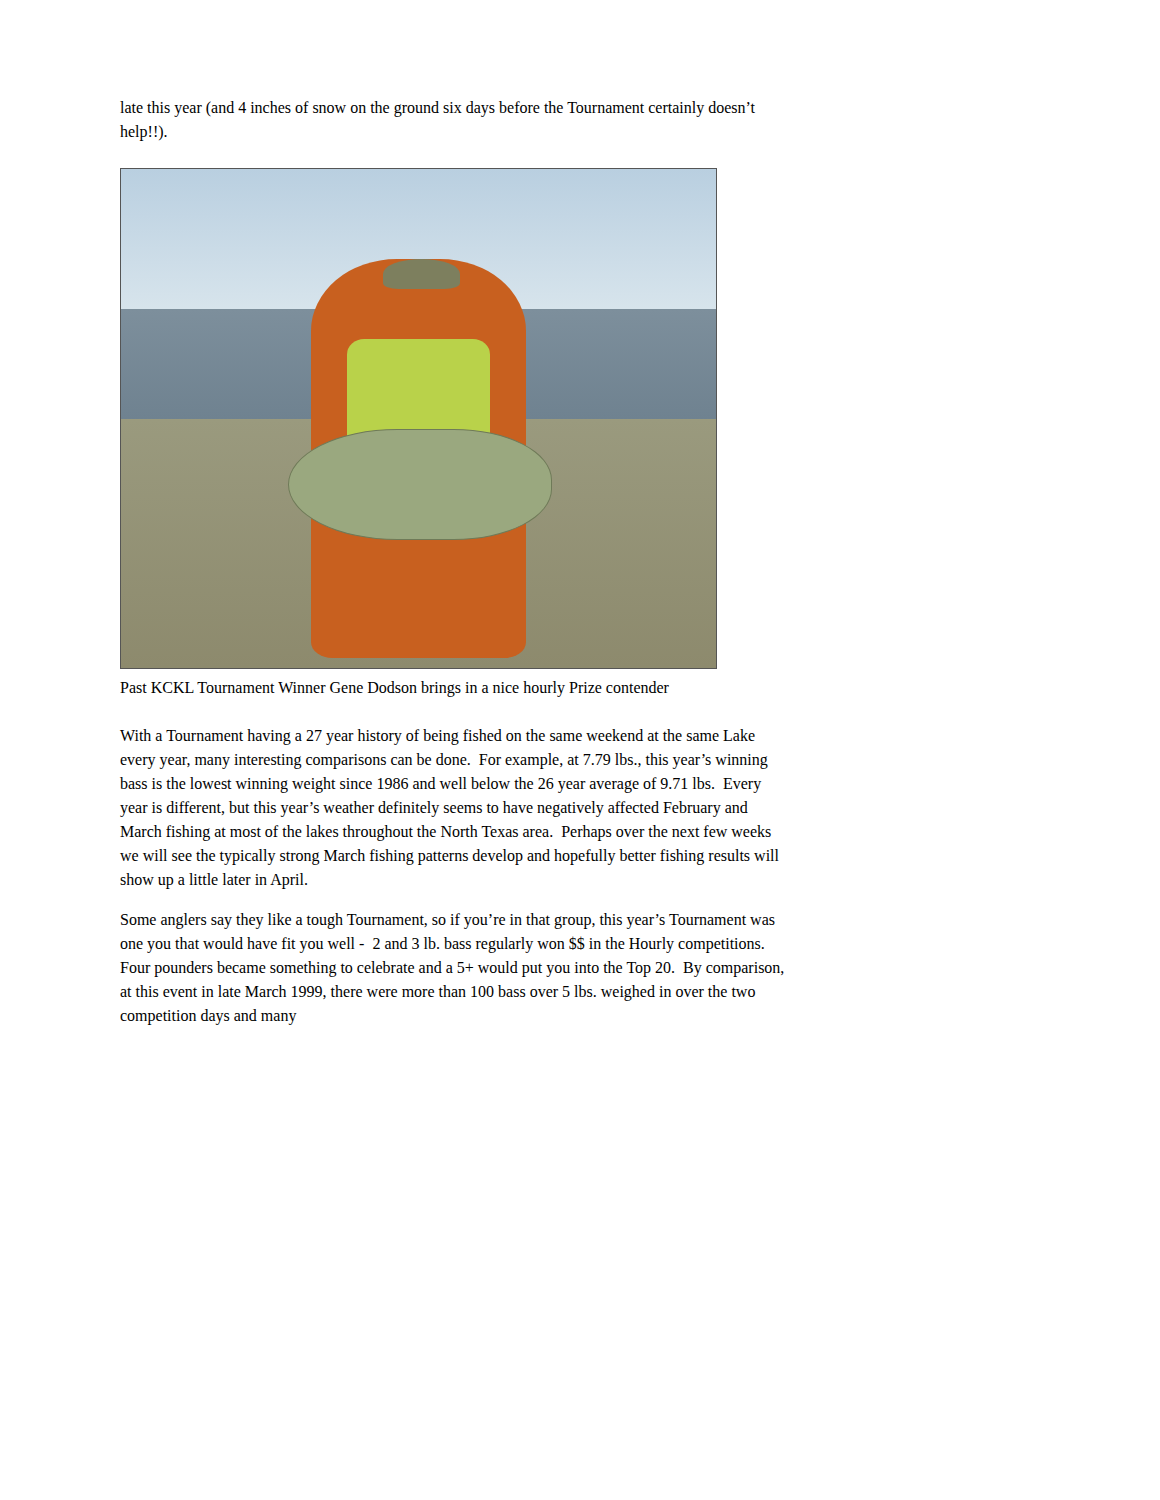late this year (and 4 inches of snow on the ground six days before the Tournament certainly doesn’t help!!).
Past KCKL Tournament Winner Gene Dodson brings in a nice hourly Prize contender
With a Tournament having a 27 year history of being fished on the same weekend at the same Lake every year, many interesting comparisons can be done. For example, at 7.79 lbs., this year’s winning bass is the lowest winning weight since 1986 and well below the 26 year average of 9.71 lbs. Every year is different, but this year’s weather definitely seems to have negatively affected February and March fishing at most of the lakes throughout the North Texas area. Perhaps over the next few weeks we will see the typically strong March fishing patterns develop and hopefully better fishing results will show up a little later in April.
Some anglers say they like a tough Tournament, so if you’re in that group, this year’s Tournament was one you that would have fit you well - 2 and 3 lb. bass regularly won $$ in the Hourly competitions. Four pounders became something to celebrate and a 5+ would put you into the Top 20. By comparison, at this event in late March 1999, there were more than 100 bass over 5 lbs. weighed in over the two competition days and many